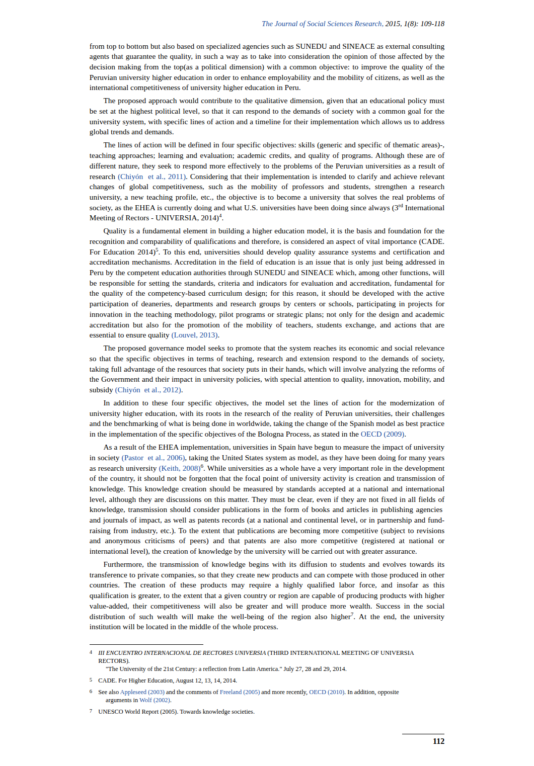The Journal of Social Sciences Research, 2015, 1(8): 109-118
from top to bottom but also based on specialized agencies such as SUNEDU and SINEACE as external consulting agents that guarantee the quality, in such a way as to take into consideration the opinion of those affected by the decision making from the top(as a political dimension) with a common objective: to improve the quality of the Peruvian university higher education in order to enhance employability and the mobility of citizens, as well as the international competitiveness of university higher education in Peru.
The proposed approach would contribute to the qualitative dimension, given that an educational policy must be set at the highest political level, so that it can respond to the demands of society with a common goal for the university system, with specific lines of action and a timeline for their implementation which allows us to address global trends and demands.
The lines of action will be defined in four specific objectives: skills (generic and specific of thematic areas)-, teaching approaches; learning and evaluation; academic credits, and quality of programs. Although these are of different nature, they seek to respond more effectively to the problems of the Peruvian universities as a result of research (Chiyón et al., 2011). Considering that their implementation is intended to clarify and achieve relevant changes of global competitiveness, such as the mobility of professors and students, strengthen a research university, a new teaching profile, etc., the objective is to become a university that solves the real problems of society, as the EHEA is currently doing and what U.S. universities have been doing since always (3rd International Meeting of Rectors - UNIVERSIA, 2014)4.
Quality is a fundamental element in building a higher education model, it is the basis and foundation for the recognition and comparability of qualifications and therefore, is considered an aspect of vital importance (CADE. For Education 2014)5. To this end, universities should develop quality assurance systems and certification and accreditation mechanisms. Accreditation in the field of education is an issue that is only just being addressed in Peru by the competent education authorities through SUNEDU and SINEACE which, among other functions, will be responsible for setting the standards, criteria and indicators for evaluation and accreditation, fundamental for the quality of the competency-based curriculum design; for this reason, it should be developed with the active participation of deaneries, departments and research groups by centers or schools, participating in projects for innovation in the teaching methodology, pilot programs or strategic plans; not only for the design and academic accreditation but also for the promotion of the mobility of teachers, students exchange, and actions that are essential to ensure quality (Louvel, 2013).
The proposed governance model seeks to promote that the system reaches its economic and social relevance so that the specific objectives in terms of teaching, research and extension respond to the demands of society, taking full advantage of the resources that society puts in their hands, which will involve analyzing the reforms of the Government and their impact in university policies, with special attention to quality, innovation, mobility, and subsidy (Chiyón et al., 2012).
In addition to these four specific objectives, the model set the lines of action for the modernization of university higher education, with its roots in the research of the reality of Peruvian universities, their challenges and the benchmarking of what is being done in worldwide, taking the change of the Spanish model as best practice in the implementation of the specific objectives of the Bologna Process, as stated in the OECD (2009).
As a result of the EHEA implementation, universities in Spain have begun to measure the impact of university in society (Pastor et al., 2006), taking the United States system as model, as they have been doing for many years as research university (Keith, 2008)6. While universities as a whole have a very important role in the development of the country, it should not be forgotten that the focal point of university activity is creation and transmission of knowledge. This knowledge creation should be measured by standards accepted at a national and international level, although they are discussions on this matter. They must be clear, even if they are not fixed in all fields of knowledge, transmission should consider publications in the form of books and articles in publishing agencies and journals of impact, as well as patents records (at a national and continental level, or in partnership and fund-raising from industry, etc.). To the extent that publications are becoming more competitive (subject to revisions and anonymous criticisms of peers) and that patents are also more competitive (registered at national or international level), the creation of knowledge by the university will be carried out with greater assurance.
Furthermore, the transmission of knowledge begins with its diffusion to students and evolves towards its transference to private companies, so that they create new products and can compete with those produced in other countries. The creation of these products may require a highly qualified labor force, and insofar as this qualification is greater, to the extent that a given country or region are capable of producing products with higher value-added, their competitiveness will also be greater and will produce more wealth. Success in the social distribution of such wealth will make the well-being of the region also higher7. At the end, the university institution will be located in the middle of the whole process.
4 III ENCUENTRO INTERNACIONAL DE RECTORES UNIVERSIA (THIRD INTERNATIONAL MEETING OF UNIVERSIA RECTORS). "The University of the 21st Century: a reflection from Latin America." July 27, 28 and 29, 2014.
5 CADE. For Higher Education, August 12, 13, 14, 2014.
6 See also Appleseed (2003) and the comments of Freeland (2005) and more recently, OECD (2010). In addition, opposite arguments in Wolf (2002).
7 UNESCO World Report (2005). Towards knowledge societies.
112